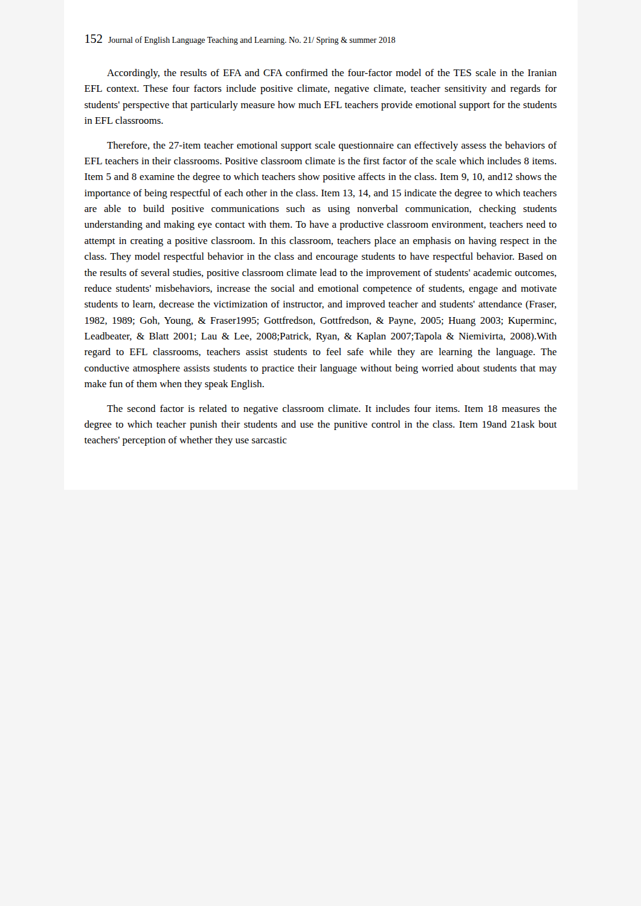152 Journal of English Language Teaching and Learning. No. 21/ Spring & summer 2018
Accordingly, the results of EFA and CFA confirmed the four-factor model of the TES scale in the Iranian EFL context. These four factors include positive climate, negative climate, teacher sensitivity and regards for students' perspective that particularly measure how much EFL teachers provide emotional support for the students in EFL classrooms.
Therefore, the 27-item teacher emotional support scale questionnaire can effectively assess the behaviors of EFL teachers in their classrooms. Positive classroom climate is the first factor of the scale which includes 8 items. Item 5 and 8 examine the degree to which teachers show positive affects in the class. Item 9, 10, and12 shows the importance of being respectful of each other in the class. Item 13, 14, and 15 indicate the degree to which teachers are able to build positive communications such as using nonverbal communication, checking students understanding and making eye contact with them. To have a productive classroom environment, teachers need to attempt in creating a positive classroom. In this classroom, teachers place an emphasis on having respect in the class. They model respectful behavior in the class and encourage students to have respectful behavior. Based on the results of several studies, positive classroom climate lead to the improvement of students' academic outcomes, reduce students' misbehaviors, increase the social and emotional competence of students, engage and motivate students to learn, decrease the victimization of instructor, and improved teacher and students' attendance (Fraser, 1982, 1989; Goh, Young, & Fraser1995; Gottfredson, Gottfredson, & Payne, 2005; Huang 2003; Kuperminc, Leadbeater, & Blatt 2001; Lau & Lee, 2008;Patrick, Ryan, & Kaplan 2007;Tapola & Niemivirta, 2008).With regard to EFL classrooms, teachers assist students to feel safe while they are learning the language. The conductive atmosphere assists students to practice their language without being worried about students that may make fun of them when they speak English.
The second factor is related to negative classroom climate. It includes four items. Item 18 measures the degree to which teacher punish their students and use the punitive control in the class. Item 19and 21ask bout teachers' perception of whether they use sarcastic